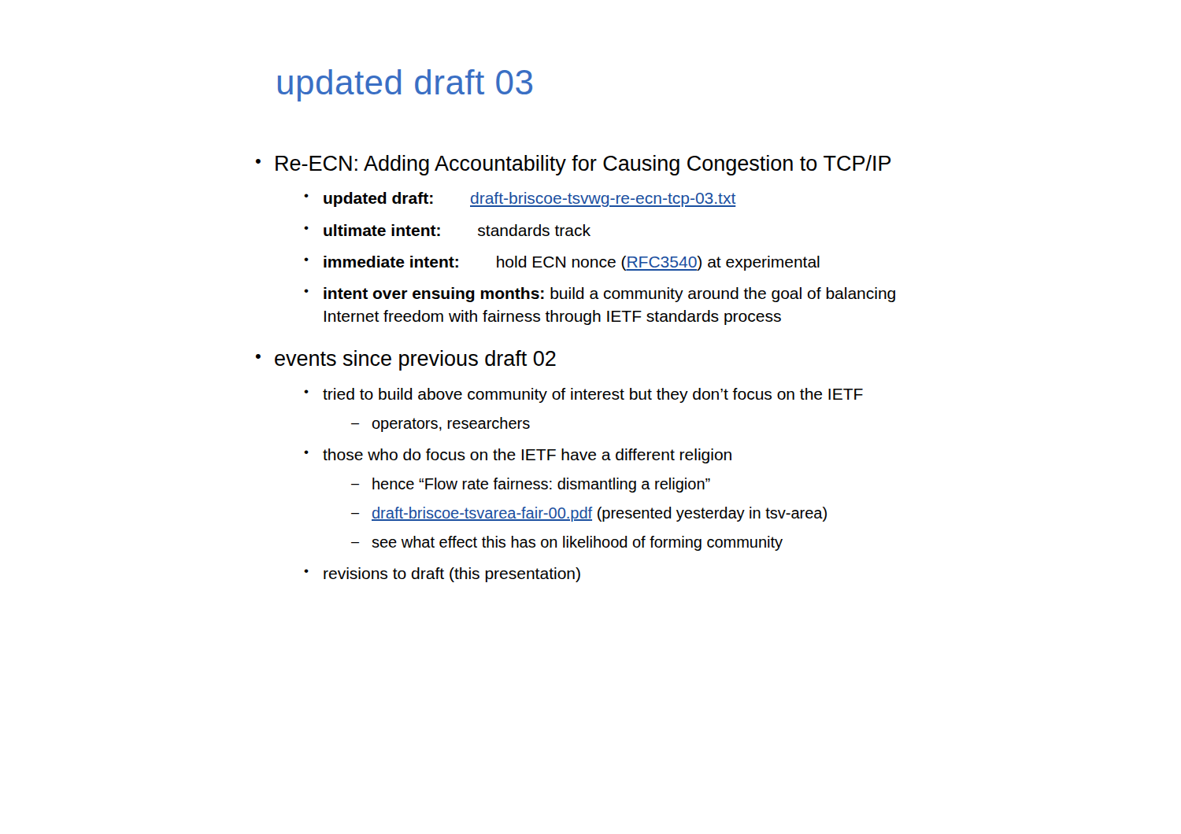updated draft 03
Re-ECN: Adding Accountability for Causing Congestion to TCP/IP
updated draft: draft-briscoe-tsvwg-re-ecn-tcp-03.txt
ultimate intent: standards track
immediate intent: hold ECN nonce (RFC3540) at experimental
intent over ensuing months: build a community around the goal of balancing Internet freedom with fairness through IETF standards process
events since previous draft 02
tried to build above community of interest but they don’t focus on the IETF
operators, researchers
those who do focus on the IETF have a different religion
hence “Flow rate fairness: dismantling a religion”
draft-briscoe-tsvarea-fair-00.pdf (presented yesterday in tsv-area)
see what effect this has on likelihood of forming community
revisions to draft (this presentation)